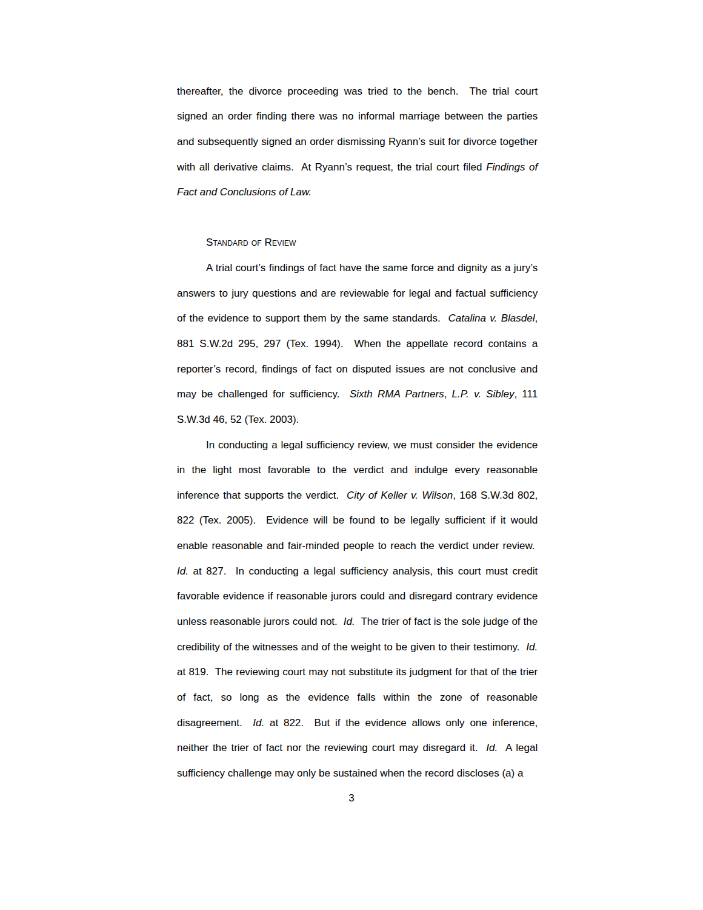thereafter, the divorce proceeding was tried to the bench. The trial court signed an order finding there was no informal marriage between the parties and subsequently signed an order dismissing Ryann’s suit for divorce together with all derivative claims. At Ryann’s request, the trial court filed Findings of Fact and Conclusions of Law.
Standard of Review
A trial court’s findings of fact have the same force and dignity as a jury’s answers to jury questions and are reviewable for legal and factual sufficiency of the evidence to support them by the same standards. Catalina v. Blasdel, 881 S.W.2d 295, 297 (Tex. 1994). When the appellate record contains a reporter’s record, findings of fact on disputed issues are not conclusive and may be challenged for sufficiency. Sixth RMA Partners, L.P. v. Sibley, 111 S.W.3d 46, 52 (Tex. 2003).
In conducting a legal sufficiency review, we must consider the evidence in the light most favorable to the verdict and indulge every reasonable inference that supports the verdict. City of Keller v. Wilson, 168 S.W.3d 802, 822 (Tex. 2005). Evidence will be found to be legally sufficient if it would enable reasonable and fair-minded people to reach the verdict under review. Id. at 827. In conducting a legal sufficiency analysis, this court must credit favorable evidence if reasonable jurors could and disregard contrary evidence unless reasonable jurors could not. Id. The trier of fact is the sole judge of the credibility of the witnesses and of the weight to be given to their testimony. Id. at 819. The reviewing court may not substitute its judgment for that of the trier of fact, so long as the evidence falls within the zone of reasonable disagreement. Id. at 822. But if the evidence allows only one inference, neither the trier of fact nor the reviewing court may disregard it. Id. A legal sufficiency challenge may only be sustained when the record discloses (a) a
3